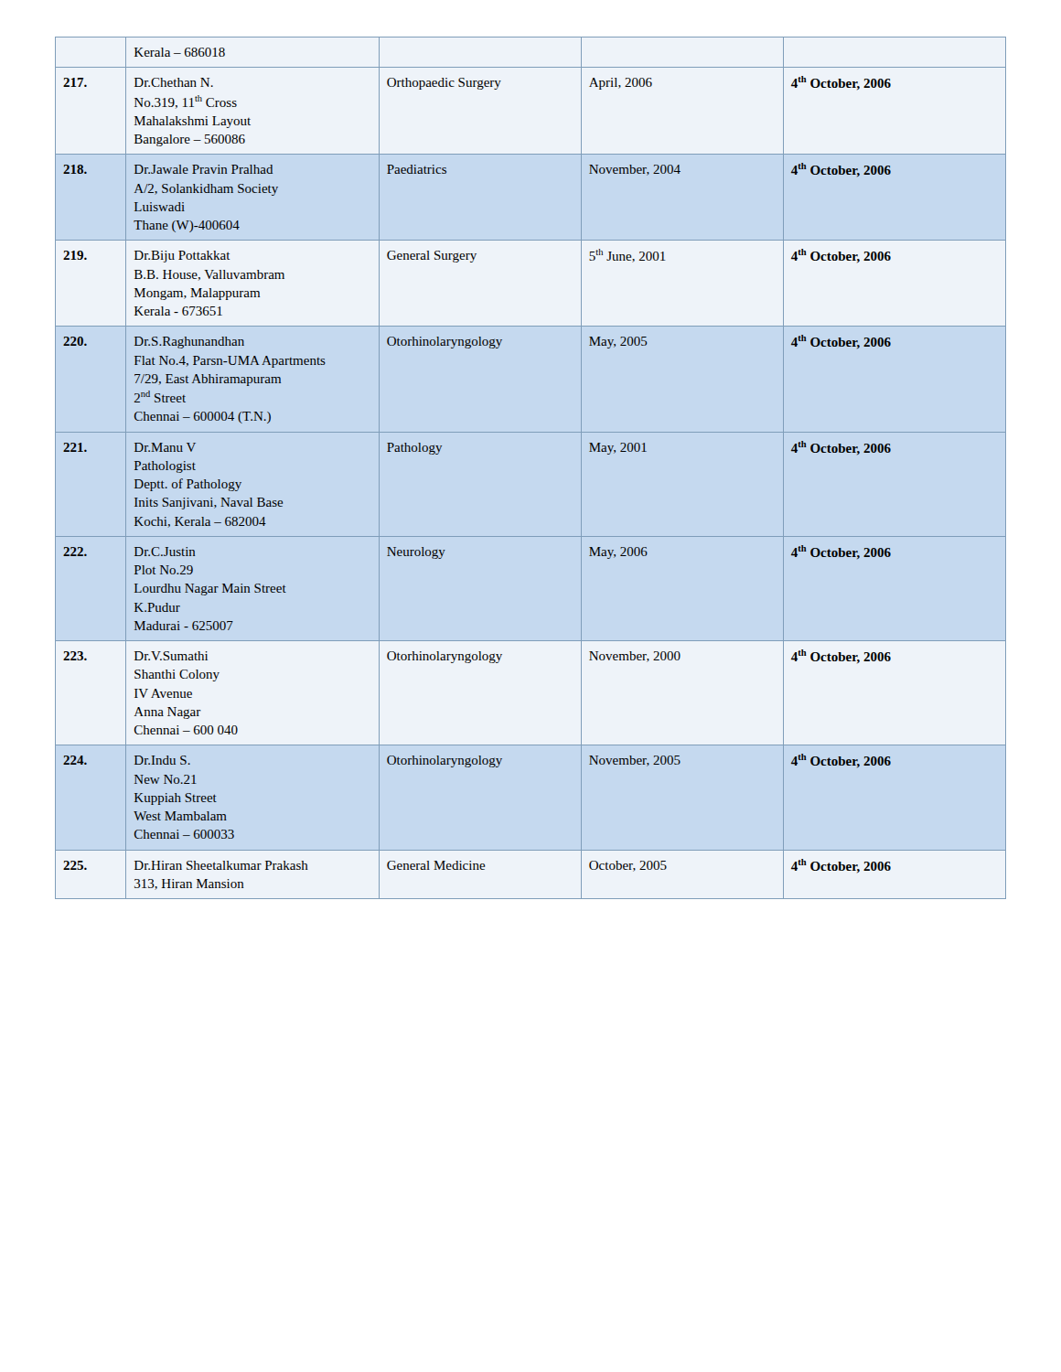| | Kerala – 686018 | | | |
| 217. | Dr.Chethan N. No.319, 11 th Cross Mahalakshmi Layout Bangalore – 560086 | Orthopaedic Surgery | April, 2006 | 4 th October, 2006 |
| 218. | Dr.Jawale Pravin Pralhad A/2, Solankidham Society Luiswadi Thane (W)-400604 | Paediatrics | November, 2004 | 4 th October, 2006 |
| 219. | Dr.Biju Pottakkat B.B. House, Valluvambram Mongam, Malappuram Kerala - 673651 | General Surgery | 5 th June, 2001 | 4 th October, 2006 |
| 220. | Dr.S.Raghunandhan Flat No.4, Parsn-UMA Apartments 7/29, East Abhiramapuram 2 nd Street Chennai – 600004 (T.N.) | Otorhinolaryngology | May, 2005 | 4 th October, 2006 |
| 221. | Dr.Manu V Pathologist Deptt. of Pathology Inits Sanjivani, Naval Base Kochi, Kerala – 682004 | Pathology | May, 2001 | 4 th October, 2006 |
| 222. | Dr.C.Justin Plot No.29 Lourdhu Nagar Main Street K.Pudur Madurai - 625007 | Neurology | May, 2006 | 4 th October, 2006 |
| 223. | Dr.V.Sumathi Shanthi Colony IV Avenue Anna Nagar Chennai – 600 040 | Otorhinolaryngology | November, 2000 | 4 th October, 2006 |
| 224. | Dr.Indu S. New No.21 Kuppiah Street West Mambalam Chennai – 600033 | Otorhinolaryngology | November, 2005 | 4 th October, 2006 |
| 225. | Dr.Hiran Sheetalkumar Prakash 313, Hiran Mansion | General Medicine | October, 2005 | 4 th October, 2006 |